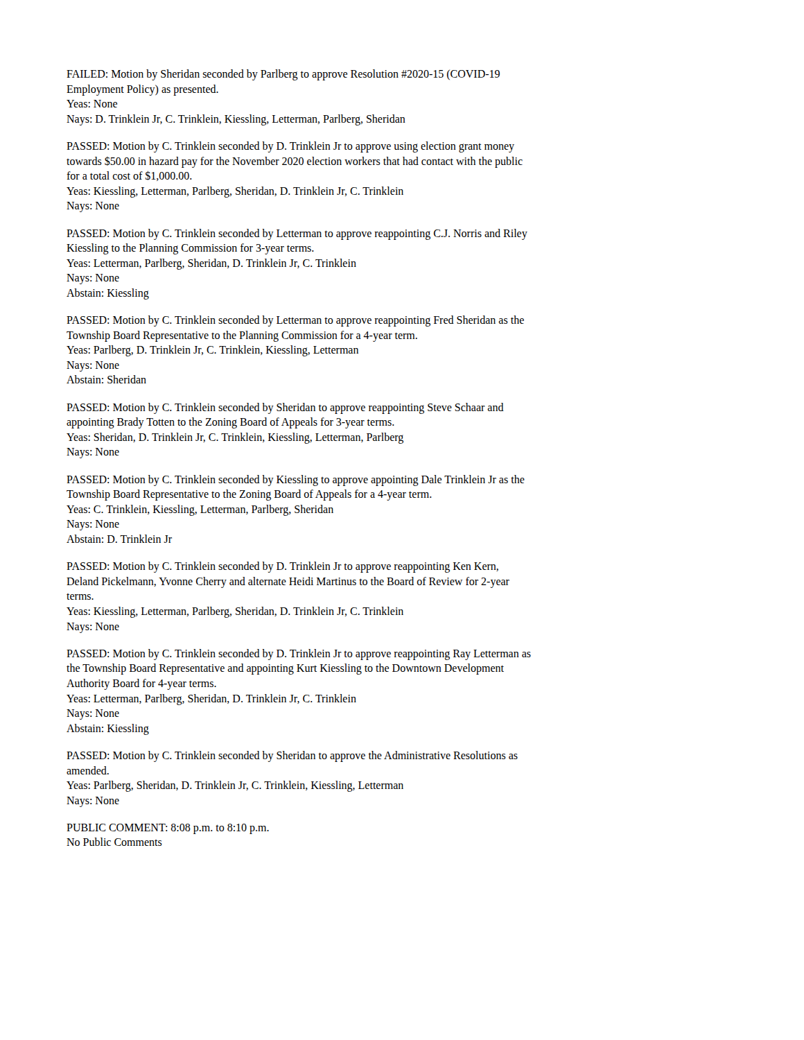FAILED: Motion by Sheridan seconded by Parlberg to approve Resolution #2020-15 (COVID-19 Employment Policy) as presented.
Yeas: None
Nays: D. Trinklein Jr, C. Trinklein, Kiessling, Letterman, Parlberg, Sheridan
PASSED: Motion by C. Trinklein seconded by D. Trinklein Jr to approve using election grant money towards $50.00 in hazard pay for the November 2020 election workers that had contact with the public for a total cost of $1,000.00.
Yeas: Kiessling, Letterman, Parlberg, Sheridan, D. Trinklein Jr, C. Trinklein
Nays: None
PASSED: Motion by C. Trinklein seconded by Letterman to approve reappointing C.J. Norris and Riley Kiessling to the Planning Commission for 3-year terms.
Yeas: Letterman, Parlberg, Sheridan, D. Trinklein Jr, C. Trinklein
Nays: None
Abstain: Kiessling
PASSED: Motion by C. Trinklein seconded by Letterman to approve reappointing Fred Sheridan as the Township Board Representative to the Planning Commission for a 4-year term.
Yeas: Parlberg, D. Trinklein Jr, C. Trinklein, Kiessling, Letterman
Nays: None
Abstain: Sheridan
PASSED: Motion by C. Trinklein seconded by Sheridan to approve reappointing Steve Schaar and appointing Brady Totten to the Zoning Board of Appeals for 3-year terms.
Yeas: Sheridan, D. Trinklein Jr, C. Trinklein, Kiessling, Letterman, Parlberg
Nays: None
PASSED: Motion by C. Trinklein seconded by Kiessling to approve appointing Dale Trinklein Jr as the Township Board Representative to the Zoning Board of Appeals for a 4-year term.
Yeas: C. Trinklein, Kiessling, Letterman, Parlberg, Sheridan
Nays: None
Abstain: D. Trinklein Jr
PASSED: Motion by C. Trinklein seconded by D. Trinklein Jr to approve reappointing Ken Kern, Deland Pickelmann, Yvonne Cherry and alternate Heidi Martinus to the Board of Review for 2-year terms.
Yeas: Kiessling, Letterman, Parlberg, Sheridan, D. Trinklein Jr, C. Trinklein
Nays: None
PASSED: Motion by C. Trinklein seconded by D. Trinklein Jr to approve reappointing Ray Letterman as the Township Board Representative and appointing Kurt Kiessling to the Downtown Development Authority Board for 4-year terms.
Yeas: Letterman, Parlberg, Sheridan, D. Trinklein Jr, C. Trinklein
Nays: None
Abstain: Kiessling
PASSED: Motion by C. Trinklein seconded by Sheridan to approve the Administrative Resolutions as amended.
Yeas: Parlberg, Sheridan, D. Trinklein Jr, C. Trinklein, Kiessling, Letterman
Nays: None
PUBLIC COMMENT: 8:08 p.m. to 8:10 p.m.
No Public Comments